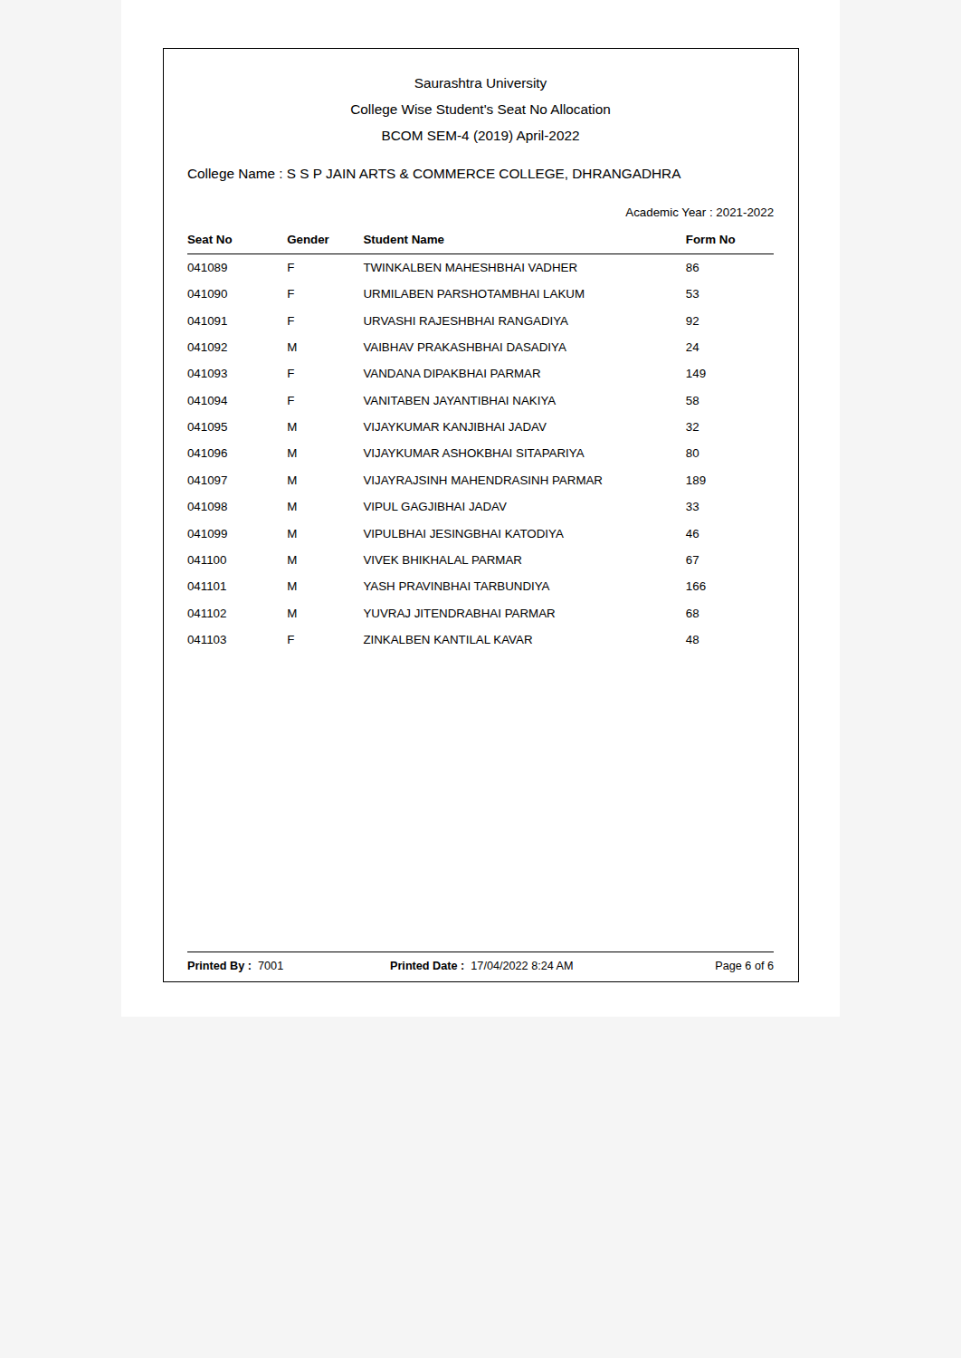Saurashtra University
College Wise Student's Seat No Allocation
BCOM SEM-4 (2019) April-2022
College Name : S S P JAIN ARTS & COMMERCE COLLEGE, DHRANGADHRA
Academic Year : 2021-2022
| Seat No | Gender | Student Name | Form No |
| --- | --- | --- | --- |
| 041089 | F | TWINKALBEN MAHESHBHAI VADHER | 86 |
| 041090 | F | URMILABEN PARSHOTAMBHAI LAKUM | 53 |
| 041091 | F | URVASHI RAJESHBHAI RANGADIYA | 92 |
| 041092 | M | VAIBHAV PRAKASHBHAI DASADIYA | 24 |
| 041093 | F | VANDANA DIPAKBHAI PARMAR | 149 |
| 041094 | F | VANITABEN JAYANTIBHAI NAKIYA | 58 |
| 041095 | M | VIJAYKUMAR KANJIBHAI JADAV | 32 |
| 041096 | M | VIJAYKUMAR ASHOKBHAI SITAPARIYA | 80 |
| 041097 | M | VIJAYRAJSINH MAHENDRASINH PARMAR | 189 |
| 041098 | M | VIPUL GAGJIBHAI JADAV | 33 |
| 041099 | M | VIPULBHAI JESINGBHAI KATODIYA | 46 |
| 041100 | M | VIVEK BHIKHALAL PARMAR | 67 |
| 041101 | M | YASH PRAVINBHAI TARBUNDIYA | 166 |
| 041102 | M | YUVRAJ JITENDRABHAI PARMAR | 68 |
| 041103 | F | ZINKALBEN KANTILAL KAVAR | 48 |
Printed By : 7001
Printed Date : 17/04/2022 8:24 AM
Page 6 of 6